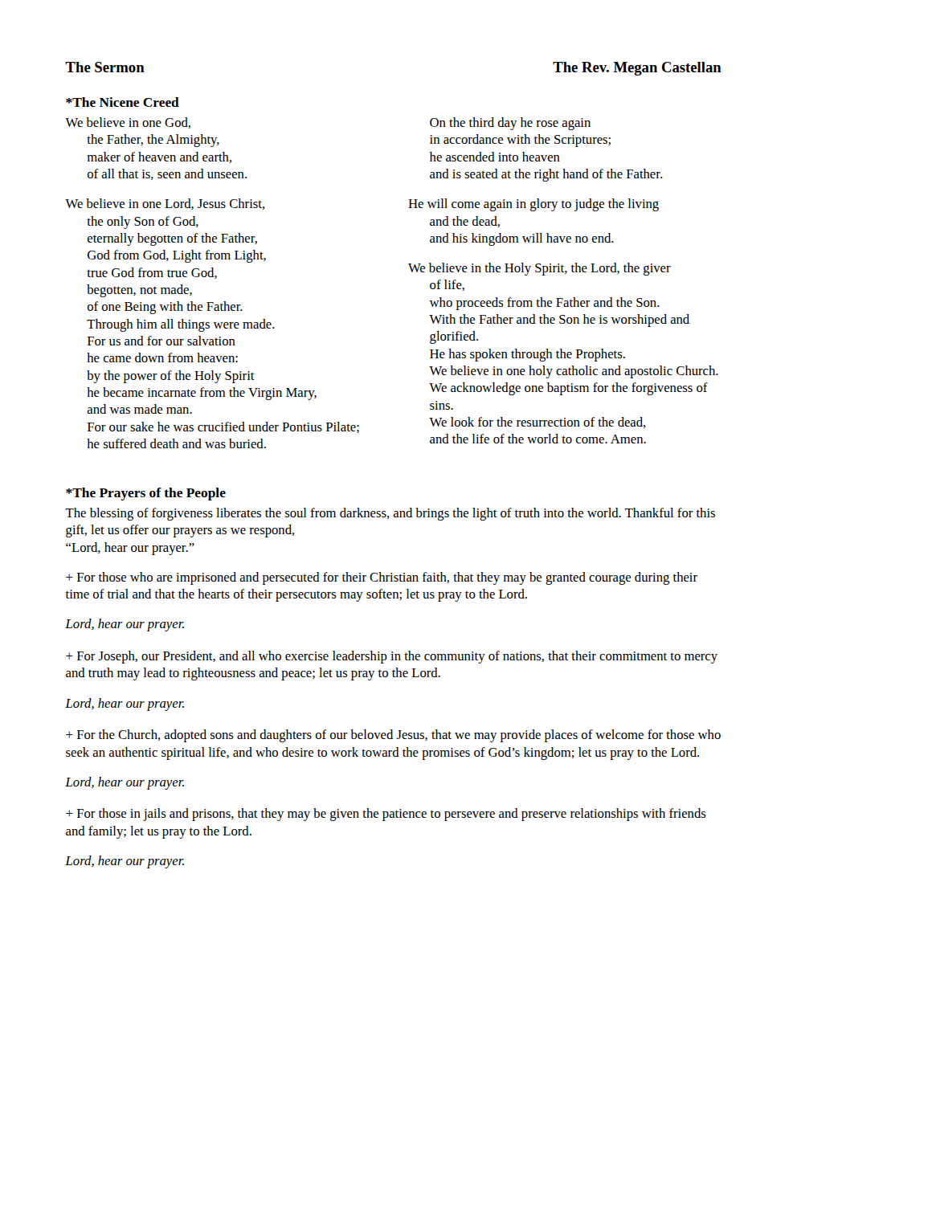The Sermon The Rev. Megan Castellan
*The Nicene Creed
We believe in one God, the Father, the Almighty, maker of heaven and earth, of all that is, seen and unseen.
We believe in one Lord, Jesus Christ, the only Son of God, eternally begotten of the Father, God from God, Light from Light, true God from true God, begotten, not made, of one Being with the Father. Through him all things were made. For us and for our salvation he came down from heaven: by the power of the Holy Spirit he became incarnate from the Virgin Mary, and was made man. For our sake he was crucified under Pontius Pilate; he suffered death and was buried.
On the third day he rose again in accordance with the Scriptures; he ascended into heaven and is seated at the right hand of the Father.
He will come again in glory to judge the living and the dead, and his kingdom will have no end.
We believe in the Holy Spirit, the Lord, the giver of life, who proceeds from the Father and the Son. With the Father and the Son he is worshiped and glorified. He has spoken through the Prophets. We believe in one holy catholic and apostolic Church. We acknowledge one baptism for the forgiveness of sins. We look for the resurrection of the dead, and the life of the world to come. Amen.
*The Prayers of the People
The blessing of forgiveness liberates the soul from darkness, and brings the light of truth into the world. Thankful for this gift, let us offer our prayers as we respond,
“Lord, hear our prayer.”
+ For those who are imprisoned and persecuted for their Christian faith, that they may be granted courage during their time of trial and that the hearts of their persecutors may soften; let us pray to the Lord.
Lord, hear our prayer.
+ For Joseph, our President, and all who exercise leadership in the community of nations, that their commitment to mercy and truth may lead to righteousness and peace; let us pray to the Lord.
Lord, hear our prayer.
+ For the Church, adopted sons and daughters of our beloved Jesus, that we may provide places of welcome for those who seek an authentic spiritual life, and who desire to work toward the promises of God’s kingdom; let us pray to the Lord.
Lord, hear our prayer.
+ For those in jails and prisons, that they may be given the patience to persevere and preserve relationships with friends and family; let us pray to the Lord.
Lord, hear our prayer.